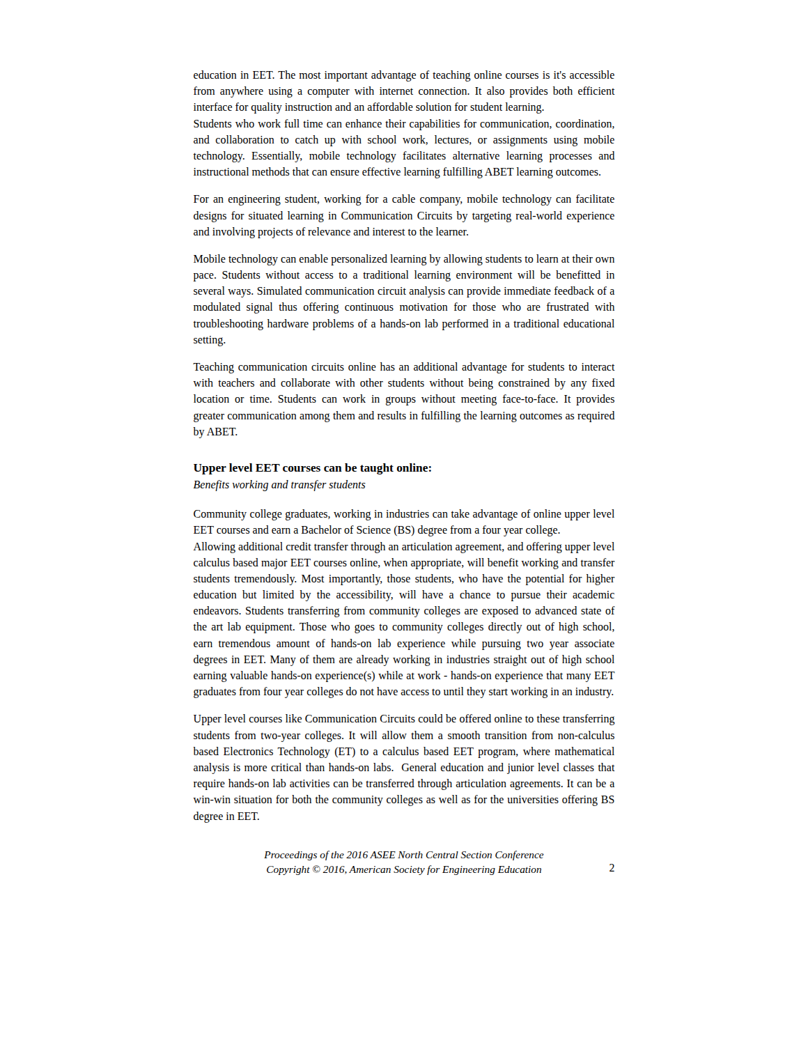education in EET. The most important advantage of teaching online courses is it's accessible from anywhere using a computer with internet connection. It also provides both efficient interface for quality instruction and an affordable solution for student learning.
Students who work full time can enhance their capabilities for communication, coordination, and collaboration to catch up with school work, lectures, or assignments using mobile technology. Essentially, mobile technology facilitates alternative learning processes and instructional methods that can ensure effective learning fulfilling ABET learning outcomes.
For an engineering student, working for a cable company, mobile technology can facilitate designs for situated learning in Communication Circuits by targeting real-world experience and involving projects of relevance and interest to the learner.
Mobile technology can enable personalized learning by allowing students to learn at their own pace. Students without access to a traditional learning environment will be benefitted in several ways. Simulated communication circuit analysis can provide immediate feedback of a modulated signal thus offering continuous motivation for those who are frustrated with troubleshooting hardware problems of a hands-on lab performed in a traditional educational setting.
Teaching communication circuits online has an additional advantage for students to interact with teachers and collaborate with other students without being constrained by any fixed location or time. Students can work in groups without meeting face-to-face. It provides greater communication among them and results in fulfilling the learning outcomes as required by ABET.
Upper level EET courses can be taught online:
Benefits working and transfer students
Community college graduates, working in industries can take advantage of online upper level EET courses and earn a Bachelor of Science (BS) degree from a four year college.
Allowing additional credit transfer through an articulation agreement, and offering upper level calculus based major EET courses online, when appropriate, will benefit working and transfer students tremendously. Most importantly, those students, who have the potential for higher education but limited by the accessibility, will have a chance to pursue their academic endeavors. Students transferring from community colleges are exposed to advanced state of the art lab equipment. Those who goes to community colleges directly out of high school, earn tremendous amount of hands-on lab experience while pursuing two year associate degrees in EET. Many of them are already working in industries straight out of high school earning valuable hands-on experience(s) while at work - hands-on experience that many EET graduates from four year colleges do not have access to until they start working in an industry.
Upper level courses like Communication Circuits could be offered online to these transferring students from two-year colleges. It will allow them a smooth transition from non-calculus based Electronics Technology (ET) to a calculus based EET program, where mathematical analysis is more critical than hands-on labs. General education and junior level classes that require hands-on lab activities can be transferred through articulation agreements. It can be a win-win situation for both the community colleges as well as for the universities offering BS degree in EET.
Proceedings of the 2016 ASEE North Central Section Conference
Copyright © 2016, American Society for Engineering Education 2